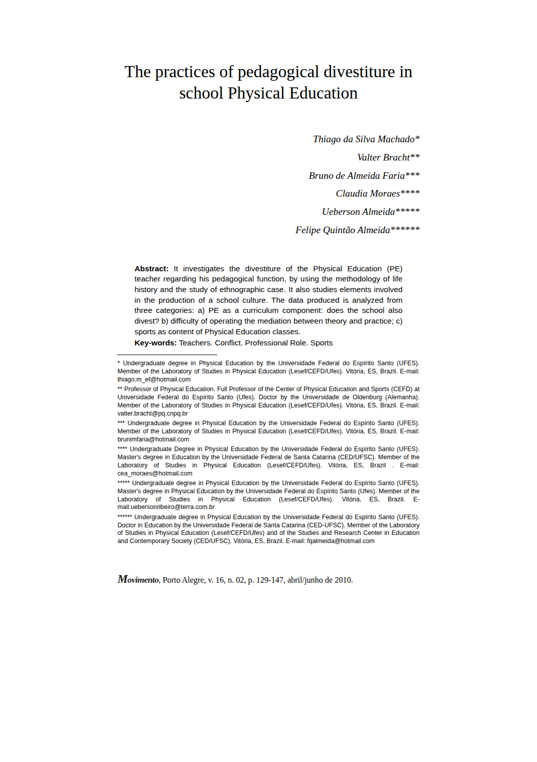The practices of pedagogical divestiture in
school Physical Education
Thiago da Silva Machado*
Valter Bracht**
Bruno de Almeida Faria***
Claudia Moraes****
Ueberson Almeida*****
Felipe Quintão Almeida******
Abstract: It investigates the divestiture of the Physical Education (PE) teacher regarding his pedagogical function, by using the methodology of life history and the study of ethnographic case. It also studies elements involved in the production of a school culture. The data produced is analyzed from three categories: a) PE as a curriculum component: does the school also divest? b) difficulty of operating the mediation between theory and practice; c) sports as content of Physical Education classes.
Key-words: Teachers. Conflict. Professional Role. Sports
* Undergraduate degree in Physical Education by the Universidade Federal do Espírito Santo (UFES). Member of the Laboratory of Studies in Physical Education (Lesef/CEFD/Ufes). Vitória, ES, Brazil. E-mail: thiago.m_ef@hotmail.com
** Professor of Physical Education. Full Professor of the Center of Physical Education and Sports (CEFD) at Universidade Federal do Espírito Santo (Ufes). Doctor by the Universidade de Oldenburg (Alemanha). Member of the Laboratory of Studies in Physical Education (Lesef/CEFD/Ufes). Vitória, ES, Brazil. E-mail: valter.bracht@pq.cnpq.br
*** Undergraduate degree in Physical Education by the Universidade Federal do Espírito Santo (UFES). Member of the Laboratory of Studies in Physical Education (Lesef/CEFD/Ufes). Vitória, ES, Brazil. E-mail: brunimfaria@hotmail.com
**** Undergraduate Degree in Physical Education by the Universidade Federal do Espírito Santo (UFES). Master's degree in Education by the Universidade Federal de Santa Catarina (CED/UFSC). Member of the Laboratory of Studies in Physical Education (Lesef/CEFD/Ufes). Vitória, ES, Brazil . E-mail: cea_moraes@hotmail.com
***** Undergraduate degree in Physical Education by the Universidade Federal do Espírito Santo (UFES). Master's degree in Physical Education by the Universidade Federal do Espírito Santo (Ufes). Member of the Laboratory of Studies in Physical Education (Lesef/CEFD/Ufes). Vitória, ES, Brazil. E- mail:uebersonribeiro@terra.com.br
****** Undergraduate degree in Physical Education by the Universidade Federal do Espírito Santo (UFES). Doctor in Education by the Universidade Federal de Santa Catarina (CED-UFSC). Member of the Laboratory of Studies in Physical Education (Lesef/CEFD/Ufes) and of the Studies and Research Center in Education and Contemporary Society (CED/UFSC). Vitória, ES, Brazil. E-mail: fqalmeida@hotmail.com
Movimento, Porto Alegre, v. 16, n. 02, p. 129-147, abril/junho de 2010.